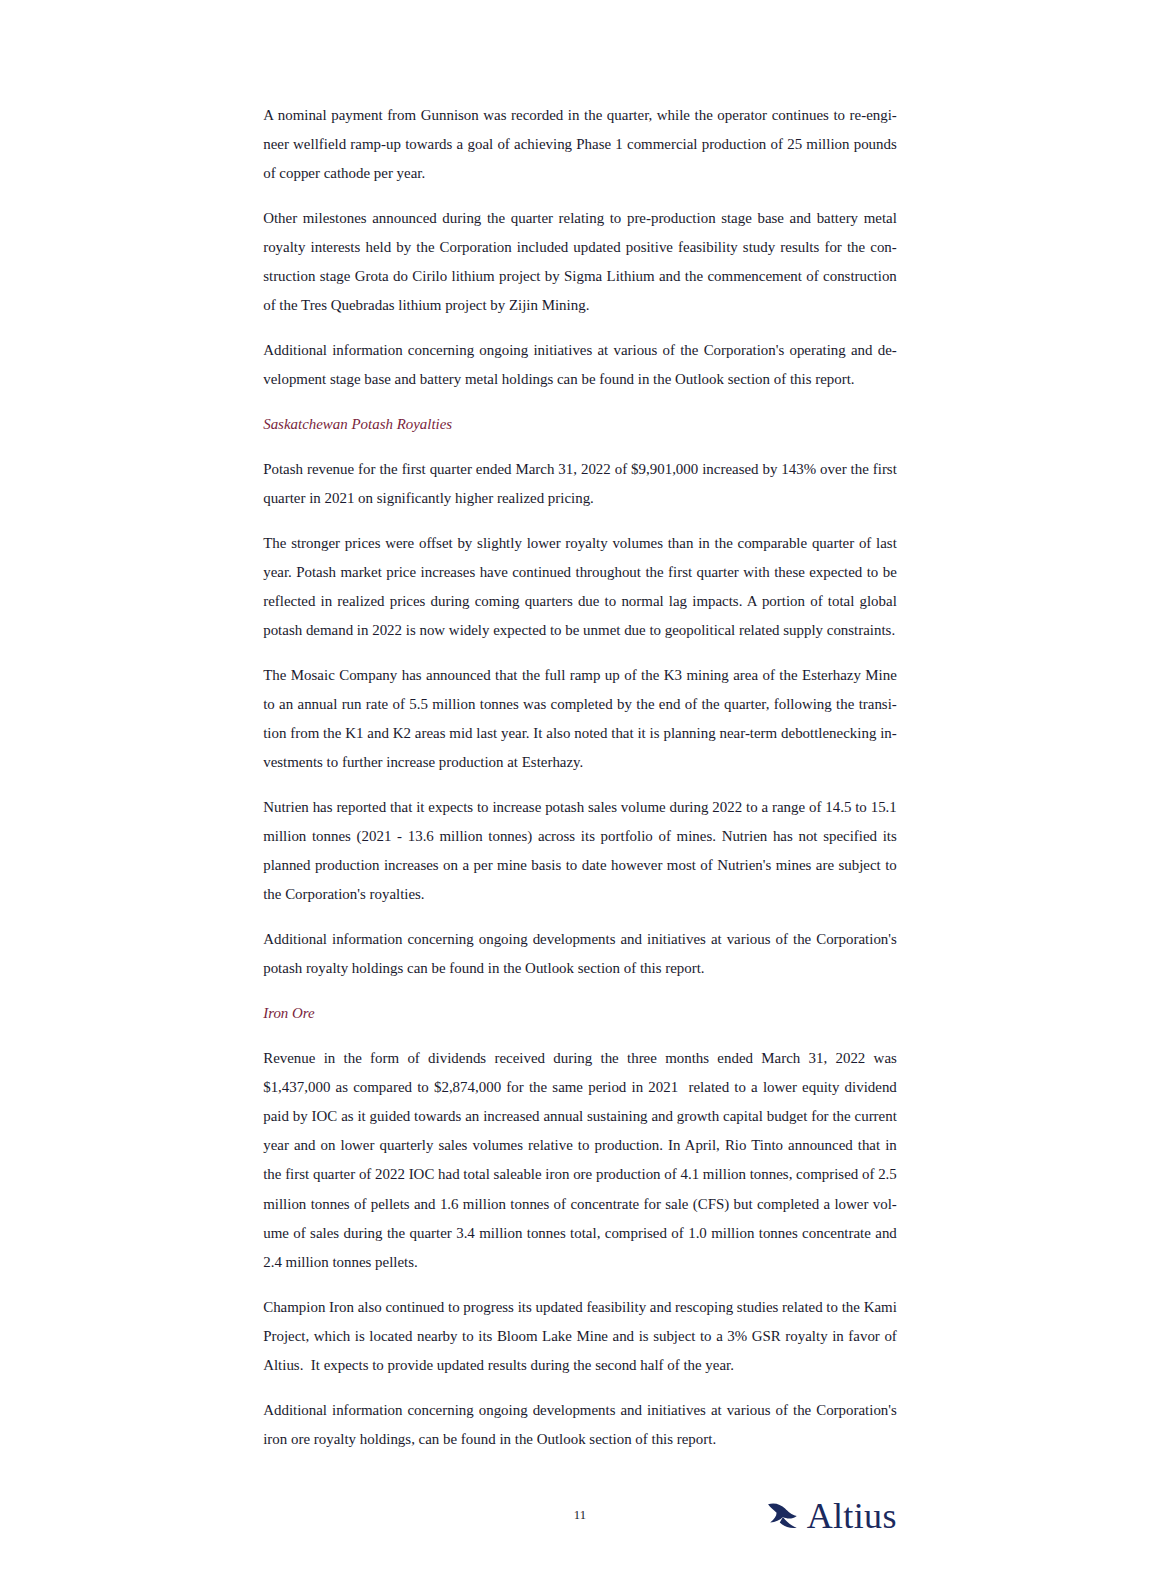A nominal payment from Gunnison was recorded in the quarter, while the operator continues to re-engineer wellfield ramp-up towards a goal of achieving Phase 1 commercial production of 25 million pounds of copper cathode per year.
Other milestones announced during the quarter relating to pre-production stage base and battery metal royalty interests held by the Corporation included updated positive feasibility study results for the construction stage Grota do Cirilo lithium project by Sigma Lithium and the commencement of construction of the Tres Quebradas lithium project by Zijin Mining.
Additional information concerning ongoing initiatives at various of the Corporation's operating and development stage base and battery metal holdings can be found in the Outlook section of this report.
Saskatchewan Potash Royalties
Potash revenue for the first quarter ended March 31, 2022 of $9,901,000 increased by 143% over the first quarter in 2021 on significantly higher realized pricing.
The stronger prices were offset by slightly lower royalty volumes than in the comparable quarter of last year. Potash market price increases have continued throughout the first quarter with these expected to be reflected in realized prices during coming quarters due to normal lag impacts. A portion of total global potash demand in 2022 is now widely expected to be unmet due to geopolitical related supply constraints.
The Mosaic Company has announced that the full ramp up of the K3 mining area of the Esterhazy Mine to an annual run rate of 5.5 million tonnes was completed by the end of the quarter, following the transition from the K1 and K2 areas mid last year. It also noted that it is planning near-term debottlenecking investments to further increase production at Esterhazy.
Nutrien has reported that it expects to increase potash sales volume during 2022 to a range of 14.5 to 15.1 million tonnes (2021 - 13.6 million tonnes) across its portfolio of mines. Nutrien has not specified its planned production increases on a per mine basis to date however most of Nutrien's mines are subject to the Corporation's royalties.
Additional information concerning ongoing developments and initiatives at various of the Corporation's potash royalty holdings can be found in the Outlook section of this report.
Iron Ore
Revenue in the form of dividends received during the three months ended March 31, 2022 was $1,437,000 as compared to $2,874,000 for the same period in 2021 related to a lower equity dividend paid by IOC as it guided towards an increased annual sustaining and growth capital budget for the current year and on lower quarterly sales volumes relative to production. In April, Rio Tinto announced that in the first quarter of 2022 IOC had total saleable iron ore production of 4.1 million tonnes, comprised of 2.5 million tonnes of pellets and 1.6 million tonnes of concentrate for sale (CFS) but completed a lower volume of sales during the quarter 3.4 million tonnes total, comprised of 1.0 million tonnes concentrate and 2.4 million tonnes pellets.
Champion Iron also continued to progress its updated feasibility and rescoping studies related to the Kami Project, which is located nearby to its Bloom Lake Mine and is subject to a 3% GSR royalty in favor of Altius. It expects to provide updated results during the second half of the year.
Additional information concerning ongoing developments and initiatives at various of the Corporation's iron ore royalty holdings, can be found in the Outlook section of this report.
11
Altius